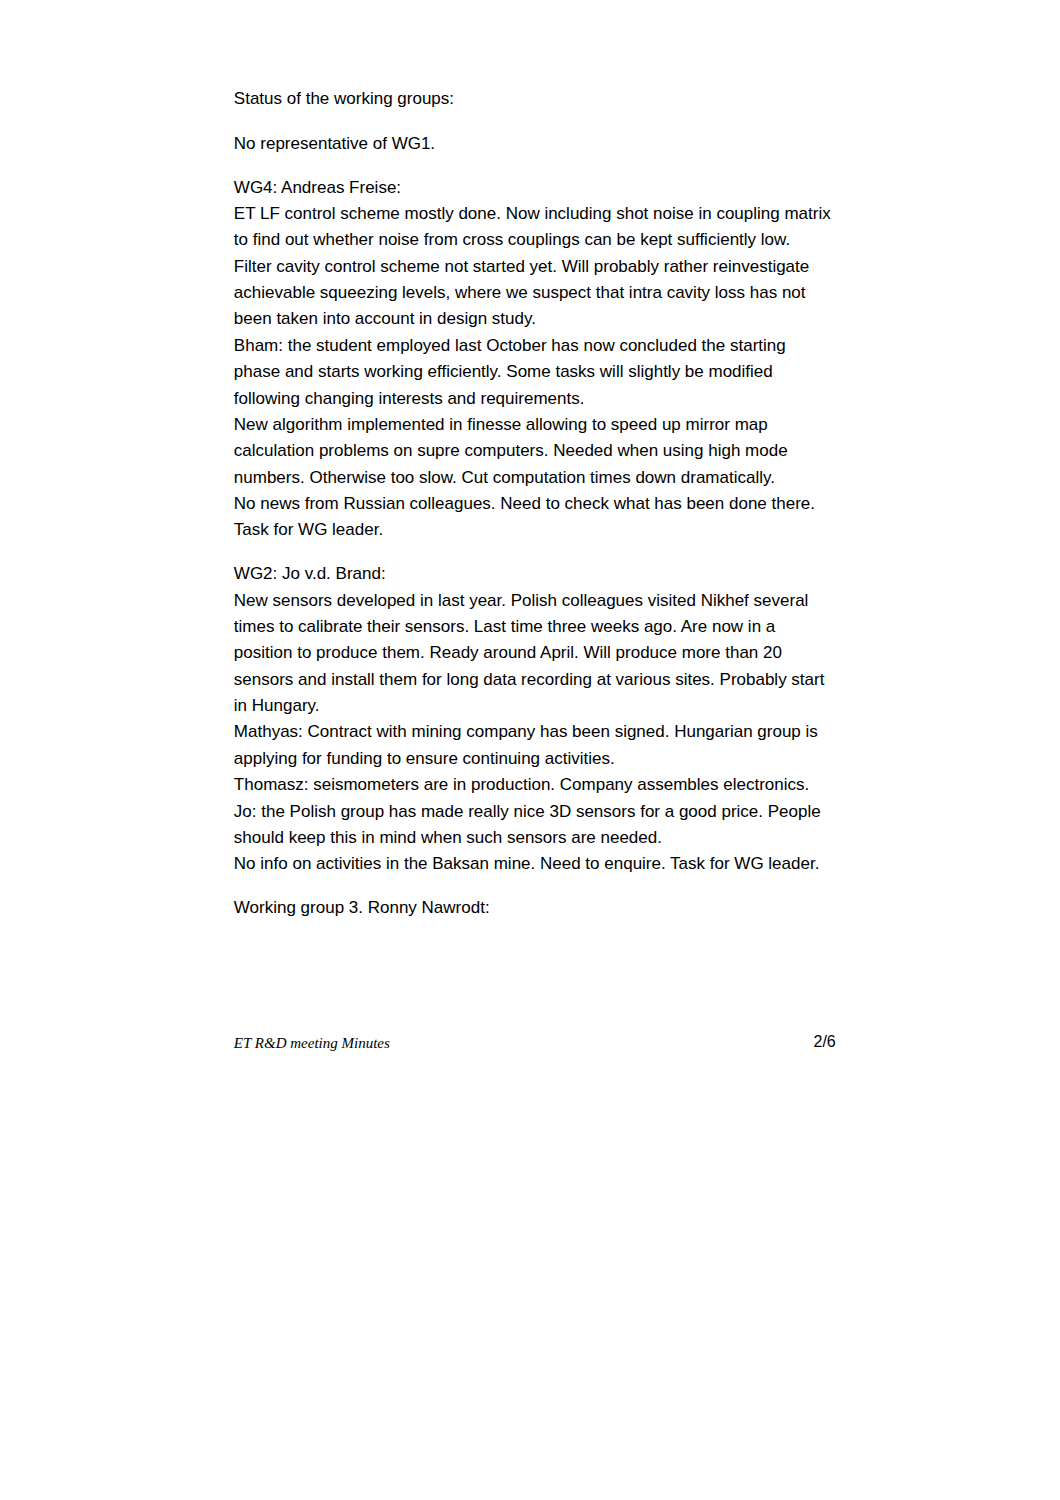Status of the working groups:
No representative of WG1.
WG4: Andreas Freise:
ET LF control scheme mostly done. Now including shot noise in coupling matrix to find out whether noise from cross couplings can be kept sufficiently low.
Filter cavity control scheme not started yet. Will probably rather reinvestigate achievable squeezing levels, where we suspect that intra cavity loss has not been taken into account in design study.
Bham: the student employed last October has now concluded the starting phase and starts working efficiently. Some tasks will slightly be modified following changing interests and requirements.
New algorithm implemented in finesse allowing to speed up mirror map calculation problems on supre computers. Needed when using high mode numbers. Otherwise too slow. Cut computation times down dramatically.
No news from Russian colleagues. Need to check what has been done there. Task for WG leader.
WG2: Jo v.d. Brand:
New sensors developed in last year. Polish colleagues visited Nikhef several times to calibrate their sensors. Last time three weeks ago. Are now in a position to produce them. Ready around April. Will produce more than 20 sensors and install them for long data recording at various sites. Probably start in Hungary.
Mathyas: Contract with mining company has been signed. Hungarian group is applying for funding to ensure continuing activities.
Thomasz: seismometers are in production. Company assembles electronics.
Jo: the Polish group has made really nice 3D sensors for a good price. People should keep this in mind when such sensors are needed.
No info on activities in the Baksan mine. Need to enquire. Task for WG leader.
Working group 3. Ronny Nawrodt:
ET R&D meeting Minutes
2/6